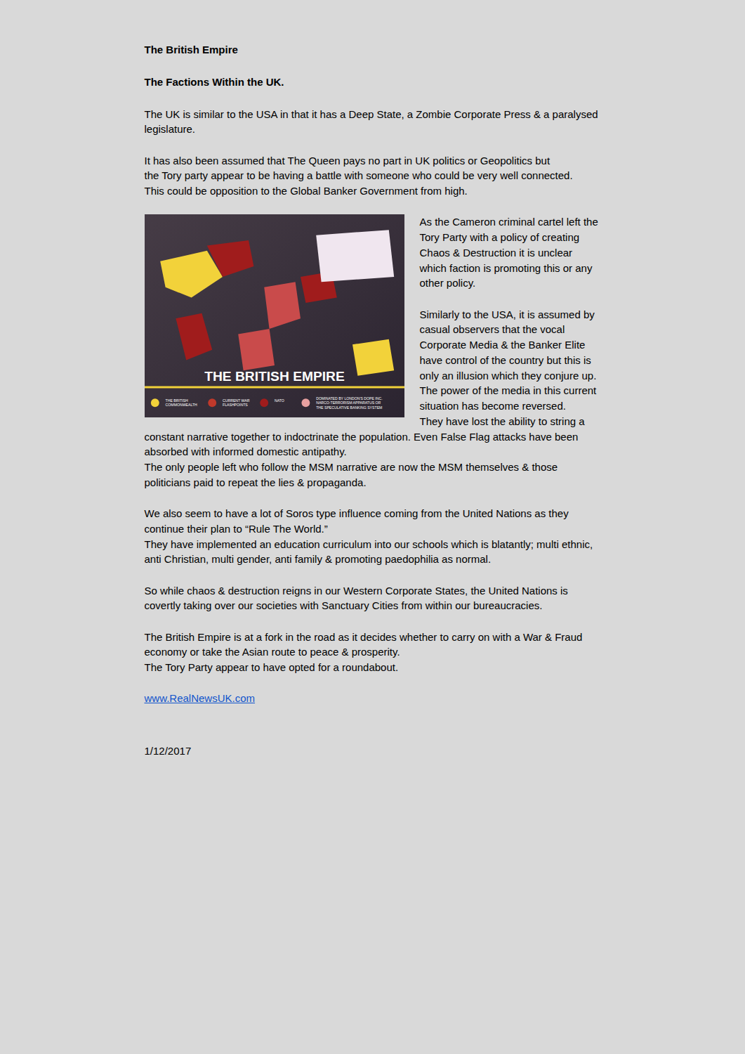The British Empire
The Factions Within the UK.
The UK is similar to the USA in that it has a Deep State, a Zombie Corporate Press & a paralysed legislature.
It has also been assumed that The Queen pays no part in UK politics or Geopolitics but
the Tory party appear to be having a battle with someone who could be very well connected.
This could be opposition to the Global Banker Government from high.
As the Cameron criminal cartel left the Tory Party with a policy of creating Chaos & Destruction it is unclear which faction is promoting this or any other policy.
Similarly to the USA, it is assumed by casual observers that the vocal Corporate Media & the Banker Elite have control of the country but this is only an illusion which they conjure up.
The power of the media in this current situation has become reversed.
They have lost the ability to string a constant narrative together to indoctrinate the population. Even False Flag attacks have been absorbed with informed domestic antipathy.
The only people left who follow the MSM narrative are now the MSM themselves & those politicians paid to repeat the lies & propaganda.
We also seem to have a lot of Soros type influence coming from the United Nations as they continue their plan to “Rule The World.”
They have implemented an education curriculum into our schools which is blatantly; multi ethnic, anti Christian, multi gender, anti family & promoting paedophilia as normal.
So while chaos & destruction reigns in our Western Corporate States, the United Nations is covertly taking over our societies with Sanctuary Cities from within our bureaucracies.
The British Empire is at a fork in the road as it decides whether to carry on with a War & Fraud economy or take the Asian route to peace & prosperity.
The Tory Party appear to have opted for a roundabout.
www.RealNewsUK.com
1/12/2017